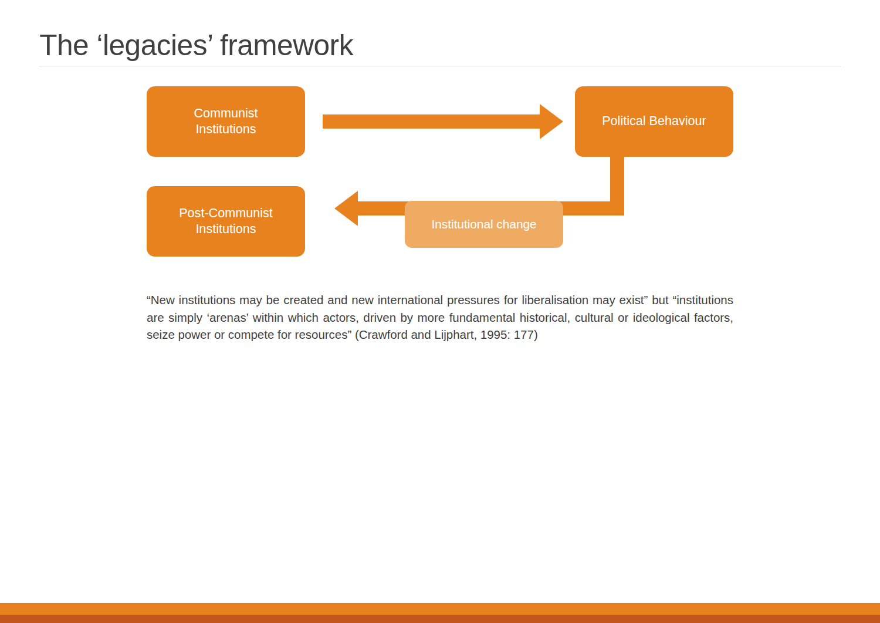The ‘legacies’ framework
Communist
Institutions
Political Behaviour
Post-Communist
Institutions
Institutional change
“New institutions may be created and new international pressures for liberalisation may exist” but “institutions are simply ‘arenas’ within which actors, driven by more fundamental historical, cultural or ideological factors, seize power or compete for resources” (Crawford and Lijphart, 1995: 177)